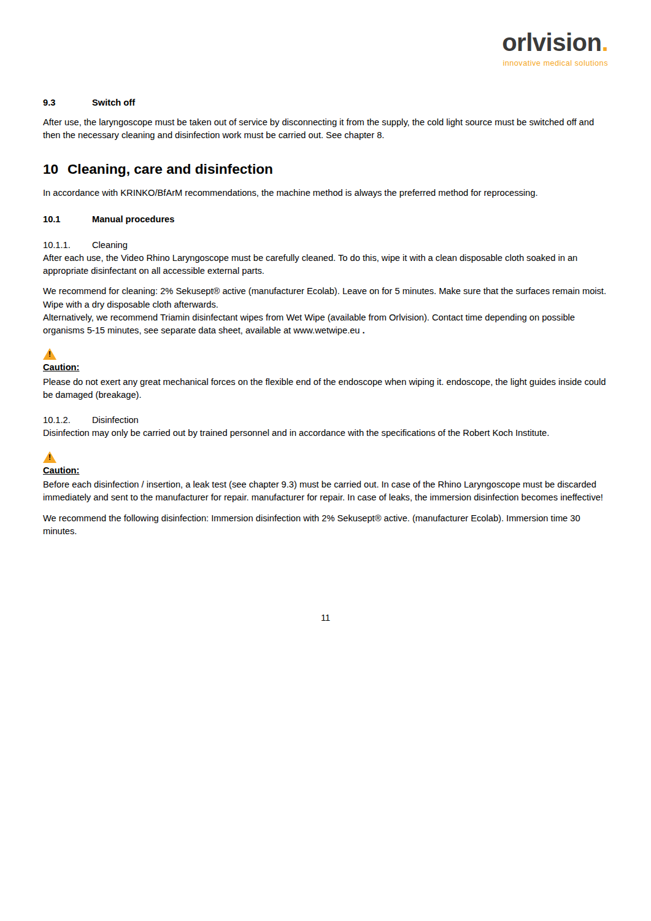orl vision.
innovative medical solutions
9.3 Switch off
After use, the laryngoscope must be taken out of service by disconnecting it from the supply, the cold light source must be switched off and then the necessary cleaning and disinfection work must be carried out. See chapter 8.
10 Cleaning, care and disinfection
In accordance with KRINKO/BfArM recommendations, the machine method is always the preferred method for reprocessing.
10.1 Manual procedures
10.1.1. Cleaning
After each use, the Video Rhino Laryngoscope must be carefully cleaned. To do this, wipe it with a clean disposable cloth soaked in an appropriate disinfectant on all accessible external parts.
We recommend for cleaning: 2% Sekusept® active (manufacturer Ecolab). Leave on for 5 minutes. Make sure that the surfaces remain moist. Wipe with a dry disposable cloth afterwards.
Alternatively, we recommend Triamin disinfectant wipes from Wet Wipe (available from Orlvision). Contact time depending on possible organisms 5-15 minutes, see separate data sheet, available at www.wetwipe.eu .
Caution:
Please do not exert any great mechanical forces on the flexible end of the endoscope when wiping it. endoscope, the light guides inside could be damaged (breakage).
10.1.2. Disinfection
Disinfection may only be carried out by trained personnel and in accordance with the specifications of the Robert Koch Institute.
Caution:
Before each disinfection / insertion, a leak test (see chapter 9.3) must be carried out. In case of the Rhino Laryngoscope must be discarded immediately and sent to the manufacturer for repair. manufacturer for repair. In case of leaks, the immersion disinfection becomes ineffective!
We recommend the following disinfection: Immersion disinfection with 2% Sekusept® active. (manufacturer Ecolab). Immersion time 30 minutes.
11